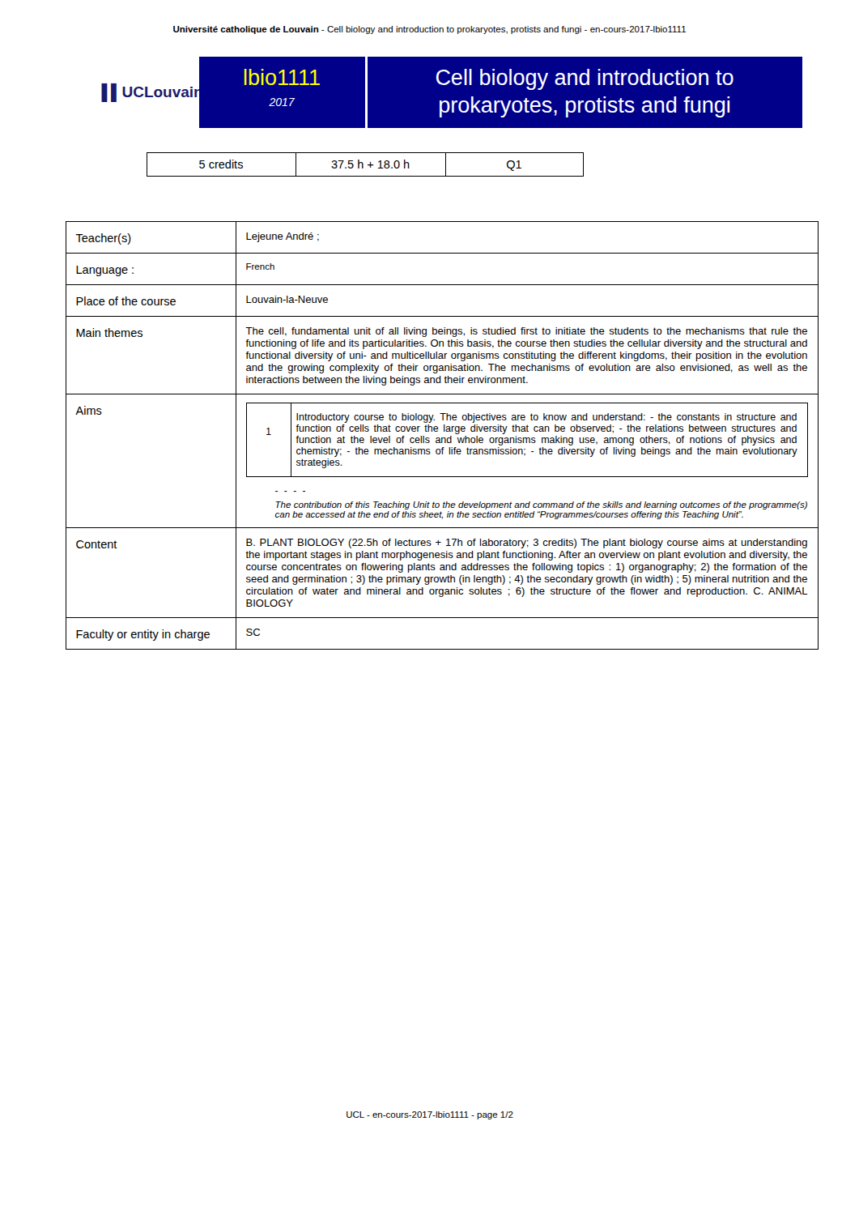Université catholique de Louvain - Cell biology and introduction to prokaryotes, protists and fungi - en-cours-2017-lbio1111
▌▌UCLouvain
lbio1111
2017
Cell biology and introduction to prokaryotes, protists and fungi
5 credits
37.5 h + 18.0 h
Q1
| Teacher(s) | Lejeune André ; |
| Language : | French |
| Place of the course | Louvain-la-Neuve |
| Main themes | The cell, fundamental unit of all living beings, is studied first to initiate the students to the mechanisms that rule the functioning of life and its particularities. On this basis, the course then studies the cellular diversity and the structural and functional diversity of uni- and multicellular organisms constituting the different kingdoms, their position in the evolution and the growing complexity of their organisation. The mechanisms of evolution are also envisioned, as well as the interactions between the living beings and their environment. |
| Aims | / 1 / Introductory course to biology. The objectives are to know and understand: - the constants in structure and function of cells that cover the large diversity that can be observed; - the relations between structures and function at the level of cells and whole organisms making use, among others, of notions of physics and chemistry; - the mechanisms of life transmission; - the diversity of living beings and the main evolutionary strategies. / - - - - The contribution of this Teaching Unit to the development and command of the skills and learning outcomes of the programme(s) can be accessed at the end of this sheet, in the section entitled “Programmes/courses offering this Teaching Unit”. |
| Content | B. PLANT BIOLOGY (22.5h of lectures + 17h of laboratory; 3 credits) The plant biology course aims at understanding the important stages in plant morphogenesis and plant functioning. After an overview on plant evolution and diversity, the course concentrates on flowering plants and addresses the following topics : 1) organography; 2) the formation of the seed and germination ; 3) the primary growth (in length) ; 4) the secondary growth (in width) ; 5) mineral nutrition and the circulation of water and mineral and organic solutes ; 6) the structure of the flower and reproduction. C. ANIMAL BIOLOGY |
| Faculty or entity in charge | SC |
UCL - en-cours-2017-lbio1111 - page 1/2